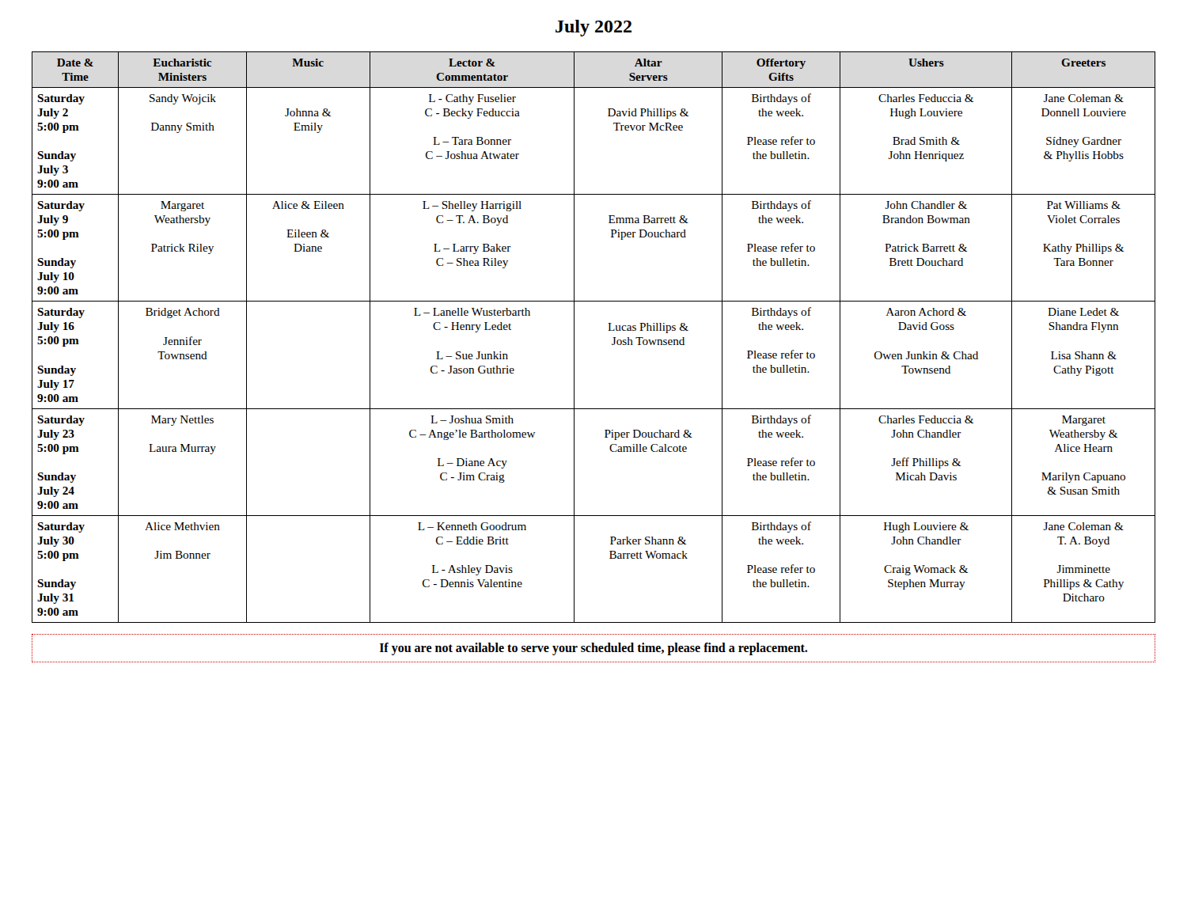July 2022
| Date & Time | Eucharistic Ministers | Music | Lector & Commentator | Altar Servers | Offertory Gifts | Ushers | Greeters |
| --- | --- | --- | --- | --- | --- | --- | --- |
| Saturday July 2 5:00 pm Sunday July 3 9:00 am | Sandy Wojcik Danny Smith | Johnna & Emily | L - Cathy Fuselier C - Becky Feduccia L – Tara Bonner C – Joshua Atwater | David Phillips & Trevor McRee | Birthdays of the week. Please refer to the bulletin. | Charles Feduccia & Hugh Louviere Brad Smith & John Henriquez | Jane Coleman & Donnell Louviere Sídney Gardner & Phyllis Hobbs |
| Saturday July 9 5:00 pm Sunday July 10 9:00 am | Margaret Weathersby Patrick Riley | Alice & Eileen Eileen & Diane | L – Shelley Harrigill C – T. A. Boyd L – Larry Baker C – Shea Riley | Emma Barrett & Piper Douchard | Birthdays of the week. Please refer to the bulletin. | John Chandler & Brandon Bowman Patrick Barrett & Brett Douchard | Pat Williams & Violet Corrales Kathy Phillips & Tara Bonner |
| Saturday July 16 5:00 pm Sunday July 17 9:00 am | Bridget Achord Jennifer Townsend | | L – Lanelle Wusterbarth C - Henry Ledet L – Sue Junkin C - Jason Guthrie | Lucas Phillips & Josh Townsend | Birthdays of the week. Please refer to the bulletin. | Aaron Achord & David Goss Owen Junkin & Chad Townsend | Diane Ledet & Shandra Flynn Lisa Shann & Cathy Pigott |
| Saturday July 23 5:00 pm Sunday July 24 9:00 am | Mary Nettles Laura Murray | | L – Joshua Smith C – Ange’le Bartholomew L – Diane Acy C - Jim Craig | Piper Douchard & Camille Calcote | Birthdays of the week. Please refer to the bulletin. | Charles Feduccia & John Chandler Jeff Phillips & Micah Davis | Margaret Weathersby & Alice Hearn Marilyn Capuano & Susan Smith |
| Saturday July 30 5:00 pm Sunday July 31 9:00 am | Alice Methvien Jim Bonner | | L – Kenneth Goodrum C – Eddie Britt L - Ashley Davis C - Dennis Valentine | Parker Shann & Barrett Womack | Birthdays of the week. Please refer to the bulletin. | Hugh Louviere & John Chandler Craig Womack & Stephen Murray | Jane Coleman & T. A. Boyd Jimminette Phillips & Cathy Ditcharo |
If you are not available to serve your scheduled time, please find a replacement.